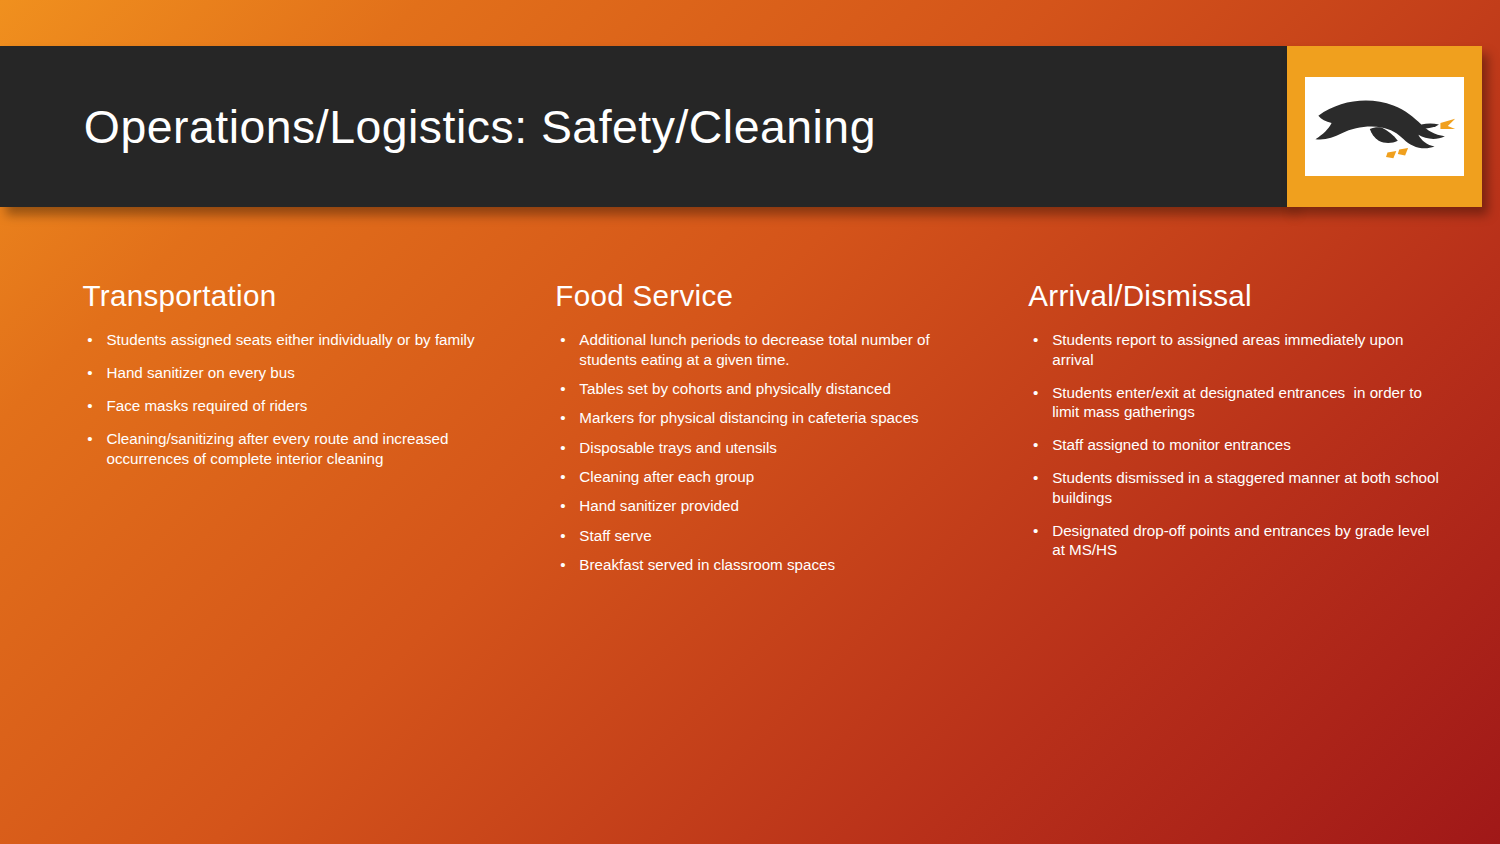Operations/Logistics: Safety/Cleaning
Transportation
Students assigned seats either individually or by family
Hand sanitizer on every bus
Face masks required of riders
Cleaning/sanitizing after every route and increased occurrences of complete interior cleaning
Food Service
Additional lunch periods to decrease total number of students eating at a given time.
Tables set by cohorts and physically distanced
Markers for physical distancing in cafeteria spaces
Disposable trays and utensils
Cleaning after each group
Hand sanitizer provided
Staff serve
Breakfast served in classroom spaces
Arrival/Dismissal
Students report to assigned areas immediately upon arrival
Students enter/exit at designated entrances in order to limit mass gatherings
Staff assigned to monitor entrances
Students dismissed in a staggered manner at both school buildings
Designated drop-off points and entrances by grade level at MS/HS